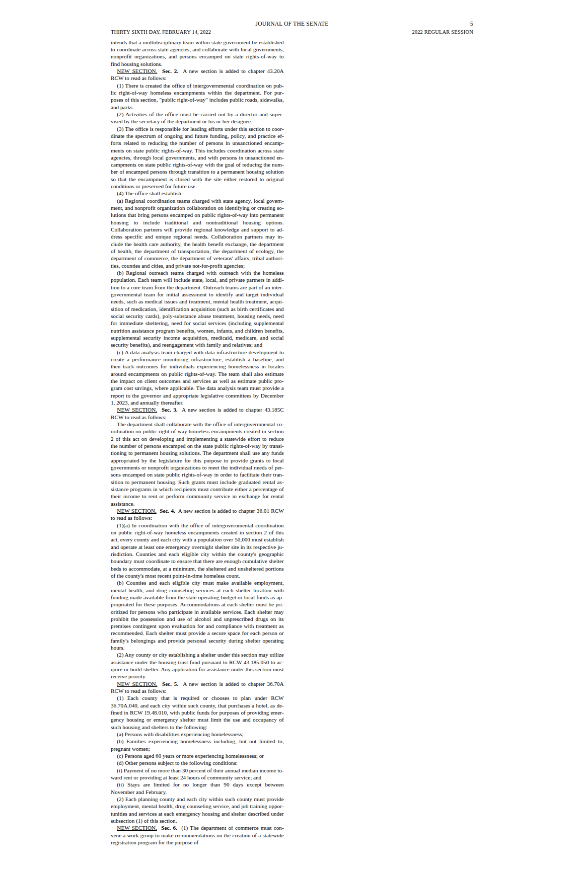JOURNAL OF THE SENATE 5
THIRTY SIXTH DAY, FEBRUARY 14, 2022 2022 REGULAR SESSION
intends that a multidisciplinary team within state government be established to coordinate across state agencies, and collaborate with local governments, nonprofit organizations, and persons encamped on state rights-of-way to find housing solutions.
NEW SECTION. Sec. 2. A new section is added to chapter 43.20A RCW to read as follows:
(1) There is created the office of intergovernmental coordination on public right-of-way homeless encampments within the department. For purposes of this section, "public right-of-way" includes public roads, sidewalks, and parks.
(2) Activities of the office must be carried out by a director and supervised by the secretary of the department or his or her designee.
(3) The office is responsible for leading efforts under this section to coordinate the spectrum of ongoing and future funding, policy, and practice efforts related to reducing the number of persons in unsanctioned encampments on state public rights-of-way. This includes coordination across state agencies, through local governments, and with persons in unsanctioned encampments on state public rights-of-way with the goal of reducing the number of encamped persons through transition to a permanent housing solution so that the encampment is closed with the site either restored to original conditions or preserved for future use.
(4) The office shall establish:
(a) Regional coordination teams charged with state agency, local government, and nonprofit organization collaboration on identifying or creating solutions that bring persons encamped on public rights-of-way into permanent housing to include traditional and nontraditional housing options. Collaboration partners will provide regional knowledge and support to address specific and unique regional needs. Collaboration partners may include the health care authority, the health benefit exchange, the department of health, the department of transportation, the department of ecology, the department of commerce, the department of veterans' affairs, tribal authorities, counties and cities, and private not-for-profit agencies;
(b) Regional outreach teams charged with outreach with the homeless population. Each team will include state, local, and private partners in addition to a core team from the department. Outreach teams are part of an intergovernmental team for initial assessment to identify and target individual needs, such as medical issues and treatment, mental health treatment, acquisition of medication, identification acquisition (such as birth certificates and social security cards), poly-substance abuse treatment, housing needs, need for immediate sheltering, need for social services (including supplemental nutrition assistance program benefits, women, infants, and children benefits, supplemental security income acquisition, medicaid, medicare, and social security benefits), and reengagement with family and relatives; and
(c) A data analysis team charged with data infrastructure development to create a performance monitoring infrastructure, establish a baseline, and then track outcomes for individuals experiencing homelessness in locales around encampments on public rights-of-way. The team shall also estimate the impact on client outcomes and services as well as estimate public program cost savings, where applicable. The data analysis team must provide a report to the governor and appropriate legislative committees by December 1, 2023, and annually thereafter.
NEW SECTION. Sec. 3. A new section is added to chapter 43.185C RCW to read as follows:
The department shall collaborate with the office of intergovernmental coordination on public right-of-way homeless encampments created in section 2 of this act on developing and implementing a statewide effort to reduce the number of persons encamped on the state public rights-of-way by transitioning to permanent housing solutions. The department shall use any funds appropriated by the legislature for this purpose to provide grants to local governments or nonprofit organizations to meet the individual needs of persons encamped on state public rights-of-way in order to facilitate their transition to permanent housing. Such grants must include graduated rental assistance programs in which recipients must contribute either a percentage of their income to rent or perform community service in exchange for rental assistance.
NEW SECTION. Sec. 4. A new section is added to chapter 36.01 RCW to read as follows:
(1)(a) In coordination with the office of intergovernmental coordination on public right-of-way homeless encampments created in section 2 of this act, every county and each city with a population over 50,000 must establish and operate at least one emergency overnight shelter site in its respective jurisdiction. Counties and each eligible city within the county's geographic boundary must coordinate to ensure that there are enough cumulative shelter beds to accommodate, at a minimum, the sheltered and unsheltered portions of the county's most recent point-in-time homeless count.
(b) Counties and each eligible city must make available employment, mental health, and drug counseling services at each shelter location with funding made available from the state operating budget or local funds as appropriated for these purposes. Accommodations at each shelter must be prioritized for persons who participate in available services. Each shelter may prohibit the possession and use of alcohol and unprescribed drugs on its premises contingent upon evaluation for and compliance with treatment as recommended. Each shelter must provide a secure space for each person or family's belongings and provide personal security during shelter operating hours.
(2) Any county or city establishing a shelter under this section may utilize assistance under the housing trust fund pursuant to RCW 43.185.050 to acquire or build shelter. Any application for assistance under this section must receive priority.
NEW SECTION. Sec. 5. A new section is added to chapter 36.70A RCW to read as follows:
(1) Each county that is required or chooses to plan under RCW 36.70A.040, and each city within such county, that purchases a hotel, as defined in RCW 19.48.010, with public funds for purposes of providing emergency housing or emergency shelter must limit the use and occupancy of such housing and shelters to the following:
(a) Persons with disabilities experiencing homelessness;
(b) Families experiencing homelessness including, but not limited to, pregnant women;
(c) Persons aged 60 years or more experiencing homelessness; or
(d) Other persons subject to the following conditions:
(i) Payment of no more than 30 percent of their annual median income toward rent or providing at least 24 hours of community service; and
(ii) Stays are limited for no longer than 90 days except between November and February.
(2) Each planning county and each city within such county must provide employment, mental health, drug counseling service, and job training opportunities and services at each emergency housing and shelter described under subsection (1) of this section.
NEW SECTION. Sec. 6. (1) The department of commerce must convene a work group to make recommendations on the creation of a statewide registration program for the purpose of